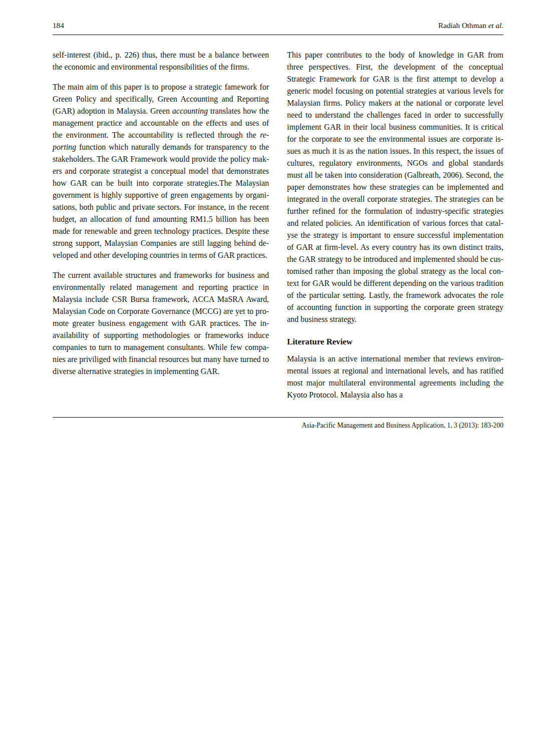184 Radiah Othman et al.
self-interest (ibid., p. 226) thus, there must be a balance between the economic and environmental responsibilities of the firms.
The main aim of this paper is to propose a strategic famework for Green Policy and specifically, Green Accounting and Reporting (GAR) adoption in Malaysia. Green accounting translates how the management practice and accountable on the effects and uses of the environment. The accountability is reflected through the reporting function which naturally demands for transparency to the stakeholders. The GAR Framework would provide the policy makers and corporate strategist a conceptual model that demonstrates how GAR can be built into corporate strategies.The Malaysian government is highly supportive of green engagements by organisations, both public and private sectors. For instance, in the recent budget, an allocation of fund amounting RM1.5 billion has been made for renewable and green technology practices. Despite these strong support, Malaysian Companies are still lagging behind developed and other developing countries in terms of GAR practices.
The current available structures and frameworks for business and environmentally related management and reporting practice in Malaysia include CSR Bursa framework, ACCA MaSRA Award, Malaysian Code on Corporate Governance (MCCG) are yet to promote greater business engagement with GAR practices. The inavailability of supporting methodologies or frameworks induce companies to turn to management consultants. While few companies are priviliged with financial resources but many have turned to diverse alternative strategies in implementing GAR.
This paper contributes to the body of knowledge in GAR from three perspectives. First, the development of the conceptual Strategic Framework for GAR is the first attempt to develop a generic model focusing on potential strategies at various levels for Malaysian firms. Policy makers at the national or corporate level need to understand the challenges faced in order to successfully implement GAR in their local business communities. It is critical for the corporate to see the environmental issues are corporate issues as much it is as the nation issues. In this respect, the issues of cultures, regulatory environments, NGOs and global standards must all be taken into consideration (Galbreath, 2006). Second, the paper demonstrates how these strategies can be implemented and integrated in the overall corporate strategies. The strategies can be further refined for the formulation of industry-specific strategies and related policies. An identification of various forces that catalyse the strategy is important to ensure successful implementation of GAR at firm-level. As every country has its own distinct traits, the GAR strategy to be introduced and implemented should be customised rather than imposing the global strategy as the local context for GAR would be different depending on the various tradition of the particular setting. Lastly, the framework advocates the role of accounting function in supporting the corporate green strategy and business strategy.
Literature Review
Malaysia is an active international member that reviews environmental issues at regional and international levels, and has ratified most major multilateral environmental agreements including the Kyoto Protocol. Malaysia also has a
Asia-Pacific Management and Business Application, 1, 3 (2013): 183-200